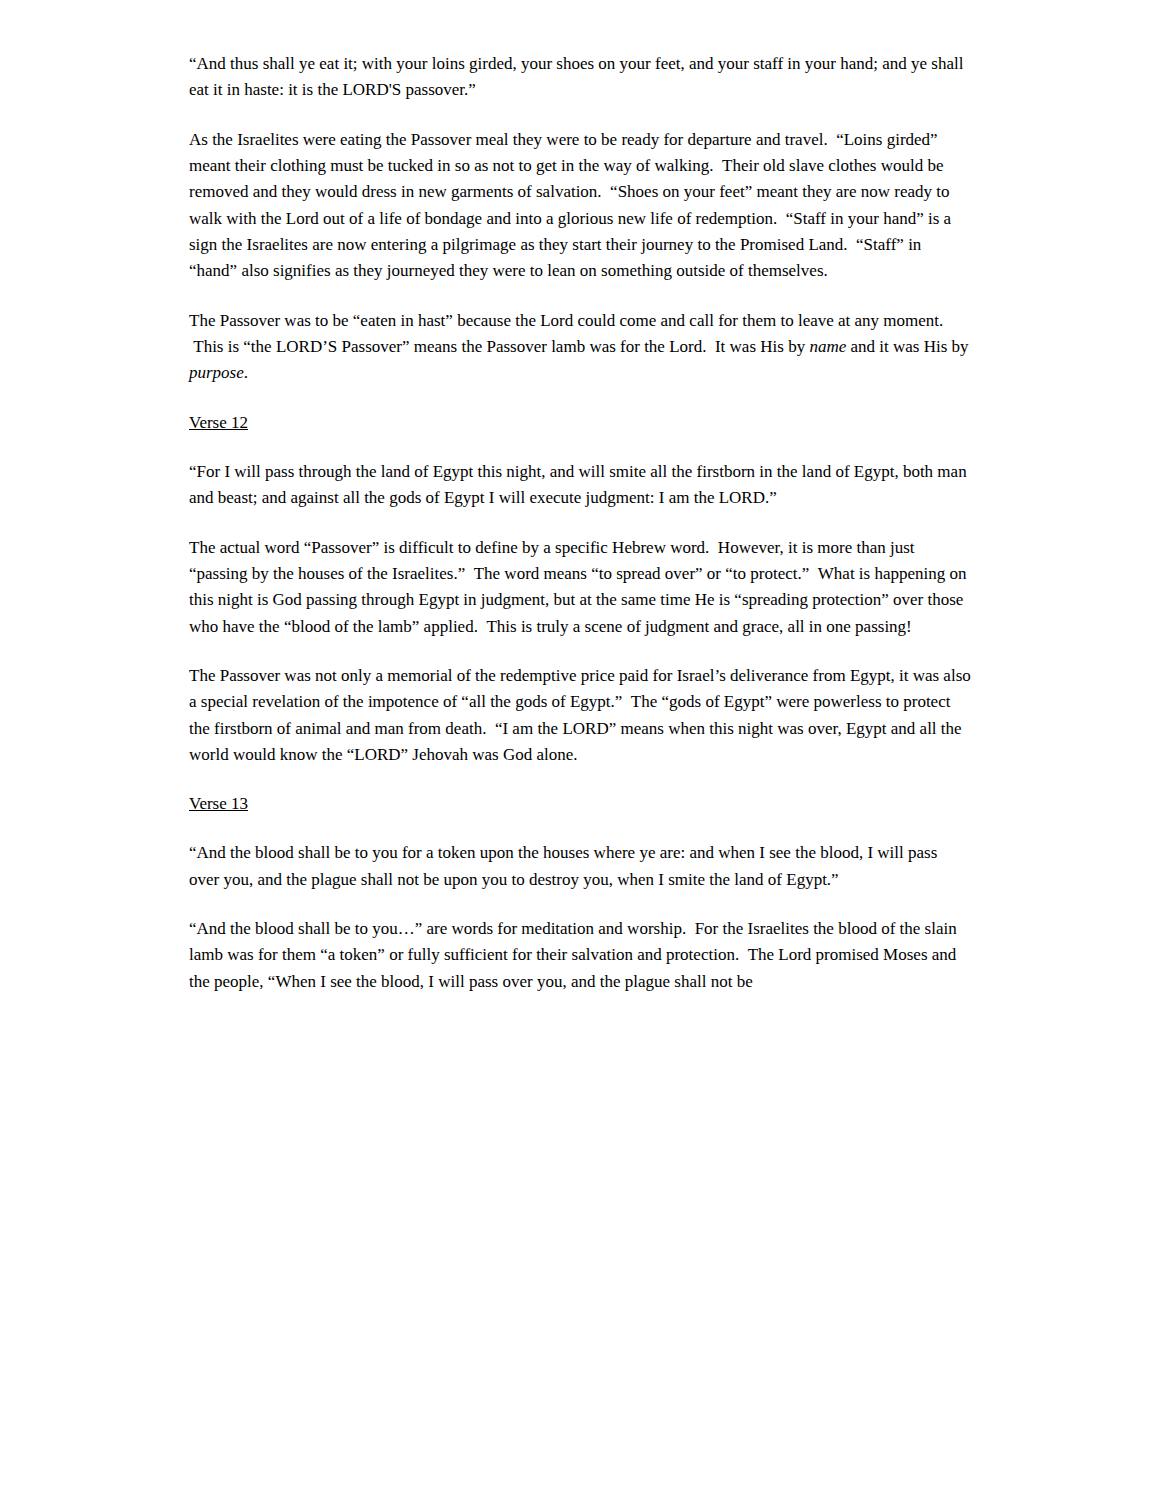“And thus shall ye eat it; with your loins girded, your shoes on your feet, and your staff in your hand; and ye shall eat it in haste: it is the LORD'S passover.”
As the Israelites were eating the Passover meal they were to be ready for departure and travel. “Loins girded” meant their clothing must be tucked in so as not to get in the way of walking. Their old slave clothes would be removed and they would dress in new garments of salvation. “Shoes on your feet” meant they are now ready to walk with the Lord out of a life of bondage and into a glorious new life of redemption. “Staff in your hand” is a sign the Israelites are now entering a pilgrimage as they start their journey to the Promised Land. “Staff” in “hand” also signifies as they journeyed they were to lean on something outside of themselves.
The Passover was to be “eaten in hast” because the Lord could come and call for them to leave at any moment. This is “the LORD’S Passover” means the Passover lamb was for the Lord. It was His by name and it was His by purpose.
Verse 12
“For I will pass through the land of Egypt this night, and will smite all the firstborn in the land of Egypt, both man and beast; and against all the gods of Egypt I will execute judgment: I am the LORD.”
The actual word “Passover” is difficult to define by a specific Hebrew word. However, it is more than just “passing by the houses of the Israelites.” The word means “to spread over” or “to protect.” What is happening on this night is God passing through Egypt in judgment, but at the same time He is “spreading protection” over those who have the “blood of the lamb” applied. This is truly a scene of judgment and grace, all in one passing!
The Passover was not only a memorial of the redemptive price paid for Israel’s deliverance from Egypt, it was also a special revelation of the impotence of “all the gods of Egypt.” The “gods of Egypt” were powerless to protect the firstborn of animal and man from death. “I am the LORD” means when this night was over, Egypt and all the world would know the “LORD” Jehovah was God alone.
Verse 13
“And the blood shall be to you for a token upon the houses where ye are: and when I see the blood, I will pass over you, and the plague shall not be upon you to destroy you, when I smite the land of Egypt.”
“And the blood shall be to you…” are words for meditation and worship. For the Israelites the blood of the slain lamb was for them “a token” or fully sufficient for their salvation and protection. The Lord promised Moses and the people, “When I see the blood, I will pass over you, and the plague shall not be